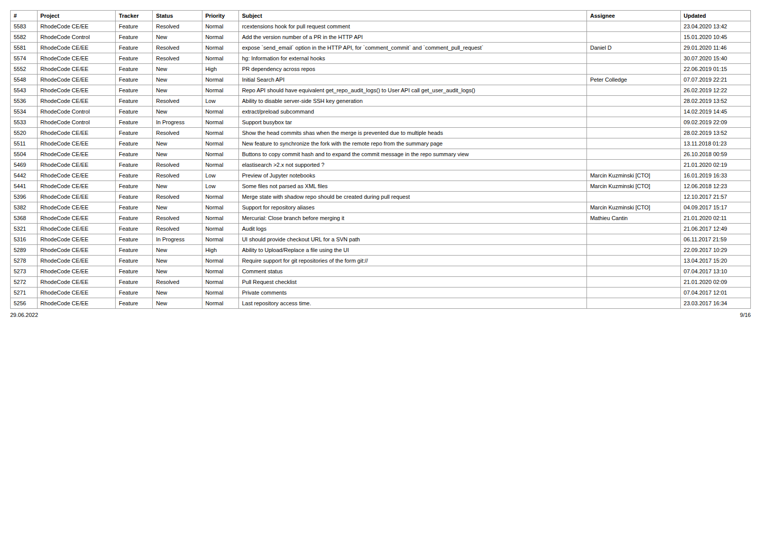| # | Project | Tracker | Status | Priority | Subject | Assignee | Updated |
| --- | --- | --- | --- | --- | --- | --- | --- |
| 5583 | RhodeCode CE/EE | Feature | Resolved | Normal | rcextensions hook for pull request comment | | 23.04.2020 13:42 |
| 5582 | RhodeCode Control | Feature | New | Normal | Add the version number of a PR in the HTTP API | | 15.01.2020 10:45 |
| 5581 | RhodeCode CE/EE | Feature | Resolved | Normal | expose `send_email` option in the HTTP API, for `comment_commit` and `comment_pull_request` | Daniel D | 29.01.2020 11:46 |
| 5574 | RhodeCode CE/EE | Feature | Resolved | Normal | hg: Information for external hooks | | 30.07.2020 15:40 |
| 5552 | RhodeCode CE/EE | Feature | New | High | PR dependency across repos | | 22.06.2019 01:15 |
| 5548 | RhodeCode CE/EE | Feature | New | Normal | Initial Search API | Peter Colledge | 07.07.2019 22:21 |
| 5543 | RhodeCode CE/EE | Feature | New | Normal | Repo API should have equivalent get_repo_audit_logs() to User API call get_user_audit_logs() | | 26.02.2019 12:22 |
| 5536 | RhodeCode CE/EE | Feature | Resolved | Low | Ability to disable server-side SSH key generation | | 28.02.2019 13:52 |
| 5534 | RhodeCode Control | Feature | New | Normal | extract/preload subcommand | | 14.02.2019 14:45 |
| 5533 | RhodeCode Control | Feature | In Progress | Normal | Support busybox tar | | 09.02.2019 22:09 |
| 5520 | RhodeCode CE/EE | Feature | Resolved | Normal | Show the head commits shas when the merge is prevented due to multiple heads | | 28.02.2019 13:52 |
| 5511 | RhodeCode CE/EE | Feature | New | Normal | New feature to synchronize the fork with the remote repo from the summary page | | 13.11.2018 01:23 |
| 5504 | RhodeCode CE/EE | Feature | New | Normal | Buttons to copy commit hash and to expand the commit message in the repo summary view | | 26.10.2018 00:59 |
| 5469 | RhodeCode CE/EE | Feature | Resolved | Normal | elastisearch >2.x not supported ? | | 21.01.2020 02:19 |
| 5442 | RhodeCode CE/EE | Feature | Resolved | Low | Preview of Jupyter notebooks | Marcin Kuzminski [CTO] | 16.01.2019 16:33 |
| 5441 | RhodeCode CE/EE | Feature | New | Low | Some files not parsed as XML files | Marcin Kuzminski [CTO] | 12.06.2018 12:23 |
| 5396 | RhodeCode CE/EE | Feature | Resolved | Normal | Merge state with shadow repo should be created during pull request | | 12.10.2017 21:57 |
| 5382 | RhodeCode CE/EE | Feature | New | Normal | Support for repository aliases | Marcin Kuzminski [CTO] | 04.09.2017 15:17 |
| 5368 | RhodeCode CE/EE | Feature | Resolved | Normal | Mercurial: Close branch before merging it | Mathieu Cantin | 21.01.2020 02:11 |
| 5321 | RhodeCode CE/EE | Feature | Resolved | Normal | Audit logs | | 21.06.2017 12:49 |
| 5316 | RhodeCode CE/EE | Feature | In Progress | Normal | UI should provide checkout URL for a SVN path | | 06.11.2017 21:59 |
| 5289 | RhodeCode CE/EE | Feature | New | High | Ability to Upload/Replace a file using the UI | | 22.09.2017 10:29 |
| 5278 | RhodeCode CE/EE | Feature | New | Normal | Require support for git repositories of the form git:// | | 13.04.2017 15:20 |
| 5273 | RhodeCode CE/EE | Feature | New | Normal | Comment status | | 07.04.2017 13:10 |
| 5272 | RhodeCode CE/EE | Feature | Resolved | Normal | Pull Request checklist | | 21.01.2020 02:09 |
| 5271 | RhodeCode CE/EE | Feature | New | Normal | Private comments | | 07.04.2017 12:01 |
| 5256 | RhodeCode CE/EE | Feature | New | Normal | Last repository access time. | | 23.03.2017 16:34 |
29.06.2022 9/16